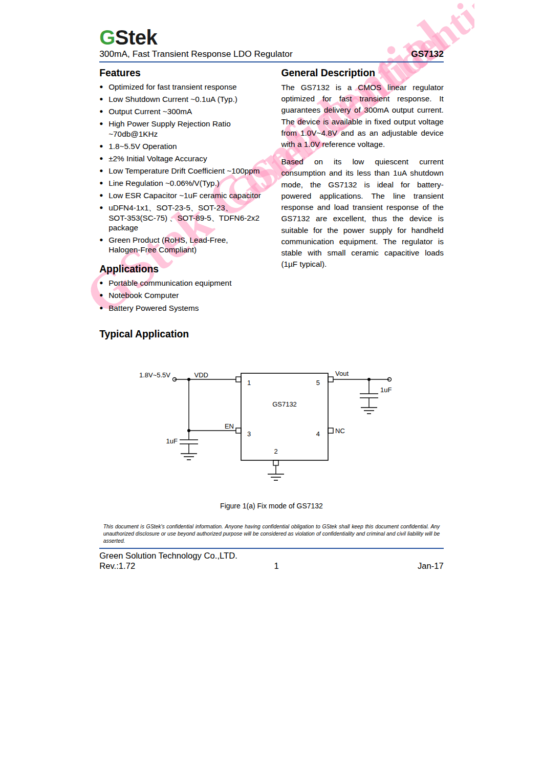GStek Confidential
GStek Confidential
GStek
300mA, Fast Transient Response LDO Regulator
GS7132
Features
Optimized for fast transient response
Low Shutdown Current ~0.1uA (Typ.)
Output Current ~300mA
High Power Supply Rejection Ratio~70db@1KHz
1.8~5.5V Operation
±2% Initial Voltage Accuracy
Low Temperature Drift Coefficient ~100ppm
Line Regulation ~0.06%/V(Typ.)
Low ESR Capacitor ~1uF ceramic capacitor
uDFN4-1x1、SOT-23-5、SOT-23、SOT-353(SC-75) 、SOT-89-5、TDFN6-2x2 package
Green Product (RoHS, Lead-Free,Halogen-Free Compliant)
Applications
Portable communication equipment
Notebook Computer
Battery Powered Systems
General Description
The GS7132 is a CMOS linear regulator optimized for fast transient response. It guarantees delivery of 300mA output current. The device is available in fixed output voltage from 1.0V~4.8V and as an adjustable device with a 1.0V reference voltage.
Based on its low quiescent current consumption and its less than 1uA shutdown mode, the GS7132 is ideal for battery- powered applications. The line transient response and load transient response of the GS7132 are excellent, thus the device is suitable for the power supply for handheld communication equipment. The regulator is stable with small ceramic capacitive loads (1µF typical).
Typical Application
GS7132 1 5 3 4 2 VDD 1.8V~5.5V 1uF EN Vout 1uF NC
Figure 1(a) Fix mode of GS7132
This document is GStek's confidential information. Anyone having confidential obligation to GStek shall keep this document confidential. Any unauthorized disclosure or use beyond authorized purpose will be considered as violation of confidentiality and criminal and civil liability will be asserted.
Green Solution Technology Co.,LTD.
Rev.:1.72
1
Jan-17